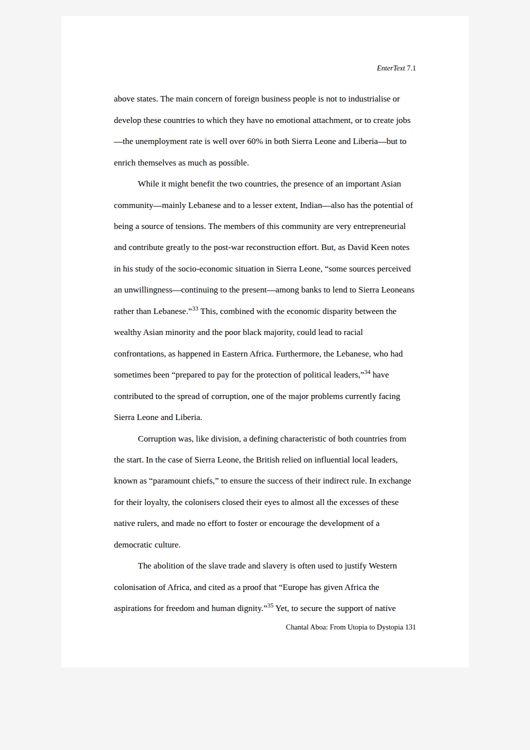EnterText 7.1
above states. The main concern of foreign business people is not to industrialise or develop these countries to which they have no emotional attachment, or to create jobs—the unemployment rate is well over 60% in both Sierra Leone and Liberia—but to enrich themselves as much as possible.
While it might benefit the two countries, the presence of an important Asian community—mainly Lebanese and to a lesser extent, Indian—also has the potential of being a source of tensions. The members of this community are very entrepreneurial and contribute greatly to the post-war reconstruction effort. But, as David Keen notes in his study of the socio-economic situation in Sierra Leone, “some sources perceived an unwillingness—continuing to the present—among banks to lend to Sierra Leoneans rather than Lebanese.”33 This, combined with the economic disparity between the wealthy Asian minority and the poor black majority, could lead to racial confrontations, as happened in Eastern Africa. Furthermore, the Lebanese, who had sometimes been “prepared to pay for the protection of political leaders,”34 have contributed to the spread of corruption, one of the major problems currently facing Sierra Leone and Liberia.
Corruption was, like division, a defining characteristic of both countries from the start. In the case of Sierra Leone, the British relied on influential local leaders, known as “paramount chiefs,” to ensure the success of their indirect rule. In exchange for their loyalty, the colonisers closed their eyes to almost all the excesses of these native rulers, and made no effort to foster or encourage the development of a democratic culture.
The abolition of the slave trade and slavery is often used to justify Western colonisation of Africa, and cited as a proof that “Europe has given Africa the aspirations for freedom and human dignity.”35 Yet, to secure the support of native
Chantal Aboa: From Utopia to Dystopia 131